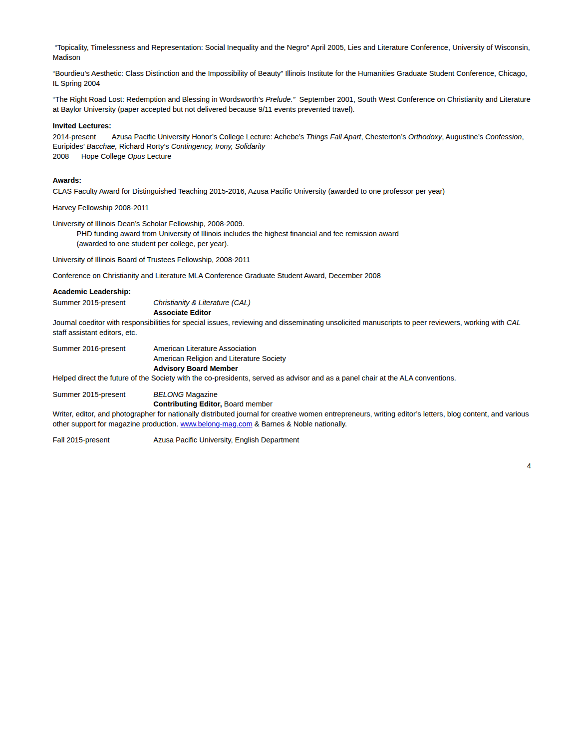“Topicality, Timelessness and Representation: Social Inequality and the Negro” April 2005, Lies and Literature Conference, University of Wisconsin, Madison
“Bourdieu’s Aesthetic: Class Distinction and the Impossibility of Beauty” Illinois Institute for the Humanities Graduate Student Conference, Chicago, IL Spring 2004
“The Right Road Lost: Redemption and Blessing in Wordsworth’s Prelude.” September 2001, South West Conference on Christianity and Literature at Baylor University (paper accepted but not delivered because 9/11 events prevented travel).
Invited Lectures:
2014-present Azusa Pacific University Honor’s College Lecture: Achebe’s Things Fall Apart, Chesterton’s Orthodoxy, Augustine’s Confession, Euripides’ Bacchae, Richard Rorty’s Contingency, Irony, Solidarity
2008 Hope College Opus Lecture
Awards:
CLAS Faculty Award for Distinguished Teaching 2015-2016, Azusa Pacific University (awarded to one professor per year)
Harvey Fellowship 2008-2011
University of Illinois Dean’s Scholar Fellowship, 2008-2009.
PHD funding award from University of Illinois includes the highest financial and fee remission award
(awarded to one student per college, per year).
University of Illinois Board of Trustees Fellowship, 2008-2011
Conference on Christianity and Literature MLA Conference Graduate Student Award, December 2008
Academic Leadership:
Summer 2015-present
Christianity & Literature (CAL)
Associate Editor
Journal coeditor with responsibilities for special issues, reviewing and disseminating unsolicited manuscripts to peer reviewers, working with CAL staff assistant editors, etc.
Summer 2016-present
American Literature Association
American Religion and Literature Society
Advisory Board Member
Helped direct the future of the Society with the co-presidents, served as advisor and as a panel chair at the ALA conventions.
Summer 2015-present
BELONG Magazine
Contributing Editor, Board member
Writer, editor, and photographer for nationally distributed journal for creative women entrepreneurs, writing editor’s letters, blog content, and various other support for magazine production. www.belong-mag.com & Barnes & Noble nationally.
Fall 2015-present
Azusa Pacific University, English Department
4